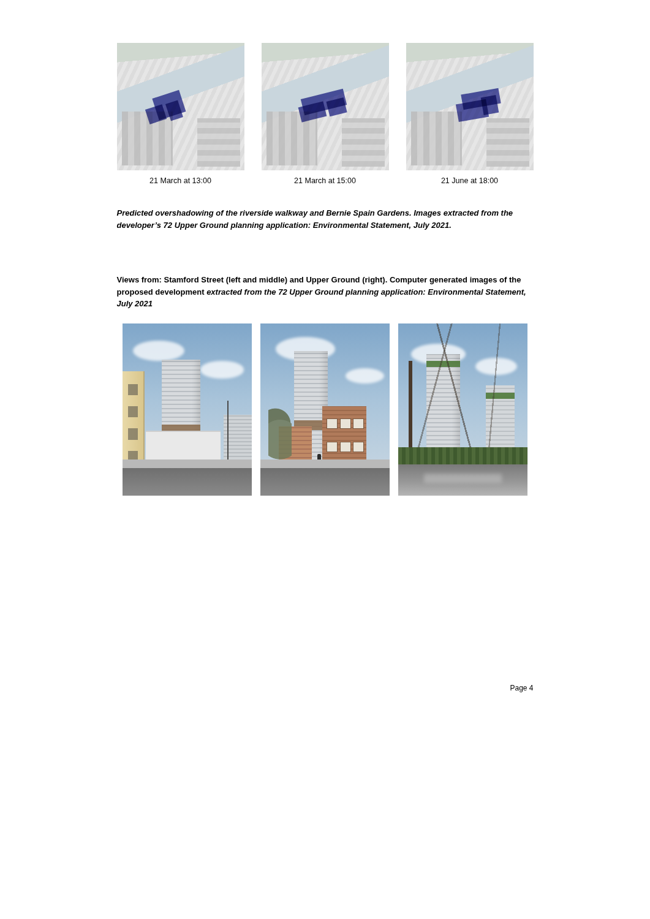21 March at 13:00
21 March at 15:00
21 June at 18:00
Predicted overshadowing of the riverside walkway and Bernie Spain Gardens. Images extracted from the developer’s 72 Upper Ground planning application: Environmental Statement, July 2021.
Views from: Stamford Street (left and middle) and Upper Ground (right). Computer generated images of the proposed development extracted from the 72 Upper Ground planning application: Environmental Statement, July 2021
Page 4